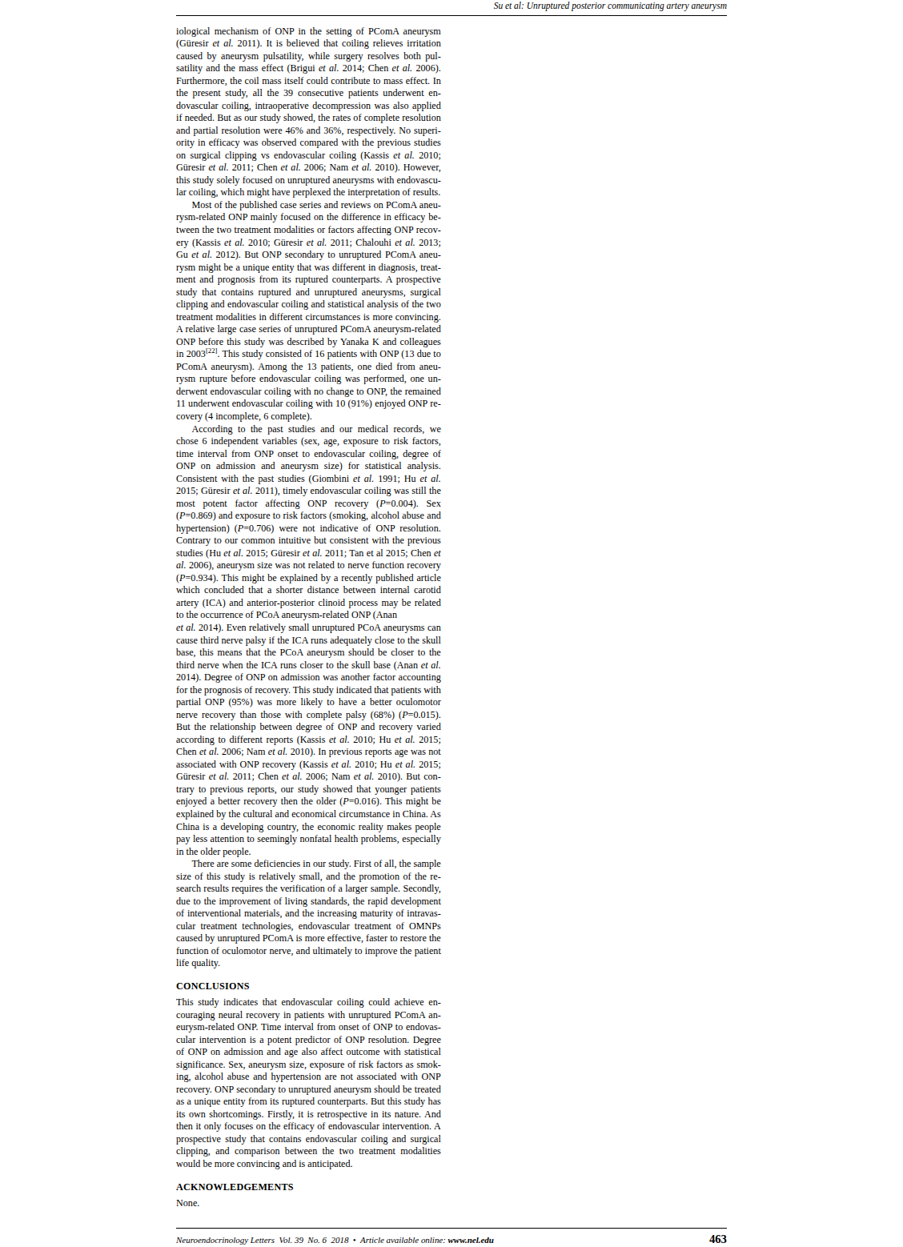Su et al: Unruptured posterior communicating artery aneurysm
iological mechanism of ONP in the setting of PComA aneurysm (Güresir et al. 2011). It is believed that coiling relieves irritation caused by aneurysm pulsatility, while surgery resolves both pulsatility and the mass effect (Brigui et al. 2014; Chen et al. 2006). Furthermore, the coil mass itself could contribute to mass effect. In the present study, all the 39 consecutive patients underwent endovascular coiling, intraoperative decompression was also applied if needed. But as our study showed, the rates of complete resolution and partial resolution were 46% and 36%, respectively. No superiority in efficacy was observed compared with the previous studies on surgical clipping vs endovascular coiling (Kassis et al. 2010; Güresir et al. 2011; Chen et al. 2006; Nam et al. 2010). However, this study solely focused on unruptured aneurysms with endovascular coiling, which might have perplexed the interpretation of results.
Most of the published case series and reviews on PComA aneurysm-related ONP mainly focused on the difference in efficacy between the two treatment modalities or factors affecting ONP recovery (Kassis et al. 2010; Güresir et al. 2011; Chalouhi et al. 2013; Gu et al. 2012). But ONP secondary to unruptured PComA aneurysm might be a unique entity that was different in diagnosis, treatment and prognosis from its ruptured counterparts. A prospective study that contains ruptured and unruptured aneurysms, surgical clipping and endovascular coiling and statistical analysis of the two treatment modalities in different circumstances is more convincing. A relative large case series of unruptured PComA aneurysm-related ONP before this study was described by Yanaka K and colleagues in 2003[22]. This study consisted of 16 patients with ONP (13 due to PComA aneurysm). Among the 13 patients, one died from aneurysm rupture before endovascular coiling was performed, one underwent endovascular coiling with no change to ONP, the remained 11 underwent endovascular coiling with 10 (91%) enjoyed ONP recovery (4 incomplete, 6 complete).
According to the past studies and our medical records, we chose 6 independent variables (sex, age, exposure to risk factors, time interval from ONP onset to endovascular coiling, degree of ONP on admission and aneurysm size) for statistical analysis. Consistent with the past studies (Giombini et al. 1991; Hu et al. 2015; Güresir et al. 2011), timely endovascular coiling was still the most potent factor affecting ONP recovery (P=0.004). Sex (P=0.869) and exposure to risk factors (smoking, alcohol abuse and hypertension) (P=0.706) were not indicative of ONP resolution. Contrary to our common intuitive but consistent with the previous studies (Hu et al. 2015; Güresir et al. 2011; Tan et al 2015; Chen et al. 2006), aneurysm size was not related to nerve function recovery (P=0.934). This might be explained by a recently published article which concluded that a shorter distance between internal carotid artery (ICA) and anterior-posterior clinoid process may be related to the occurrence of PCoA aneurysm-related ONP (Anan
et al. 2014). Even relatively small unruptured PCoA aneurysms can cause third nerve palsy if the ICA runs adequately close to the skull base, this means that the PCoA aneurysm should be closer to the third nerve when the ICA runs closer to the skull base (Anan et al. 2014). Degree of ONP on admission was another factor accounting for the prognosis of recovery. This study indicated that patients with partial ONP (95%) was more likely to have a better oculomotor nerve recovery than those with complete palsy (68%) (P=0.015). But the relationship between degree of ONP and recovery varied according to different reports (Kassis et al. 2010; Hu et al. 2015; Chen et al. 2006; Nam et al. 2010). In previous reports age was not associated with ONP recovery (Kassis et al. 2010; Hu et al. 2015; Güresir et al. 2011; Chen et al. 2006; Nam et al. 2010). But contrary to previous reports, our study showed that younger patients enjoyed a better recovery then the older (P=0.016). This might be explained by the cultural and economical circumstance in China. As China is a developing country, the economic reality makes people pay less attention to seemingly nonfatal health problems, especially in the older people.
There are some deficiencies in our study. First of all, the sample size of this study is relatively small, and the promotion of the research results requires the verification of a larger sample. Secondly, due to the improvement of living standards, the rapid development of interventional materials, and the increasing maturity of intravascular treatment technologies, endovascular treatment of OMNPs caused by unruptured PComA is more effective, faster to restore the function of oculomotor nerve, and ultimately to improve the patient life quality.
Conclusions
This study indicates that endovascular coiling could achieve encouraging neural recovery in patients with unruptured PComA aneurysm-related ONP. Time interval from onset of ONP to endovascular intervention is a potent predictor of ONP resolution. Degree of ONP on admission and age also affect outcome with statistical significance. Sex, aneurysm size, exposure of risk factors as smoking, alcohol abuse and hypertension are not associated with ONP recovery. ONP secondary to unruptured aneurysm should be treated as a unique entity from its ruptured counterparts. But this study has its own shortcomings. Firstly, it is retrospective in its nature. And then it only focuses on the efficacy of endovascular intervention. A prospective study that contains endovascular coiling and surgical clipping, and comparison between the two treatment modalities would be more convincing and is anticipated.
Acknowledgements
None.
Neuroendocrinology Letters Vol. 39 No. 6 2018 • Article available online: www.nel.edu 463